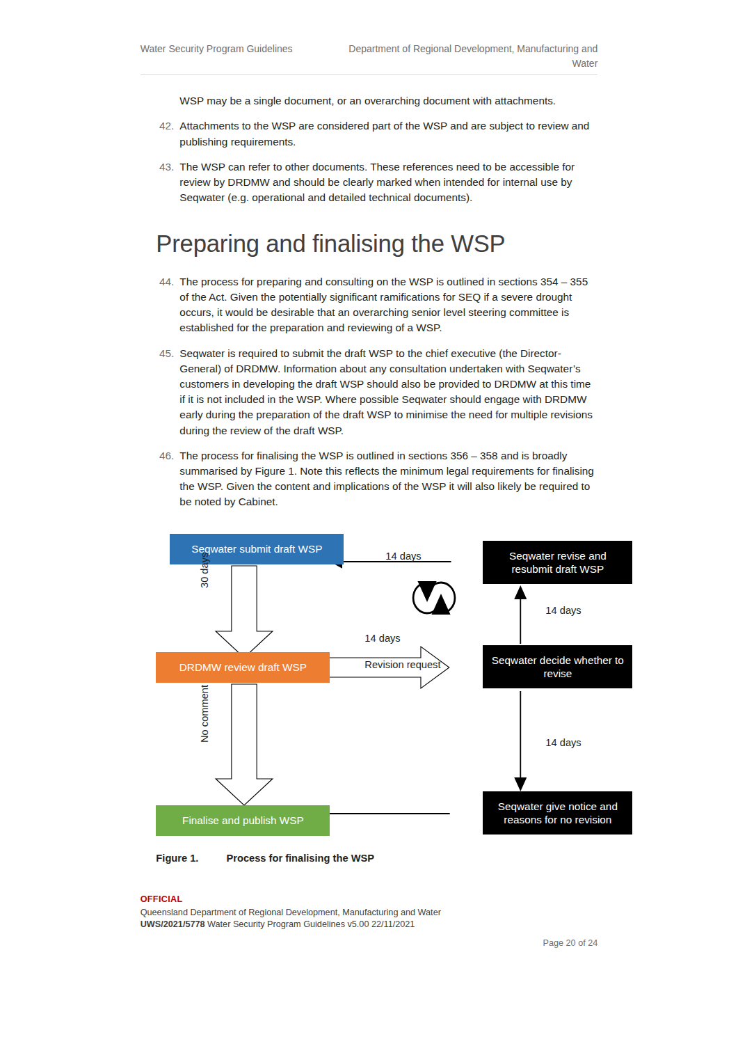Water Security Program Guidelines
Department of Regional Development, Manufacturing and Water
WSP may be a single document, or an overarching document with attachments.
42. Attachments to the WSP are considered part of the WSP and are subject to review and publishing requirements.
43. The WSP can refer to other documents. These references need to be accessible for review by DRDMW and should be clearly marked when intended for internal use by Seqwater (e.g. operational and detailed technical documents).
Preparing and finalising the WSP
44. The process for preparing and consulting on the WSP is outlined in sections 354 – 355 of the Act. Given the potentially significant ramifications for SEQ if a severe drought occurs, it would be desirable that an overarching senior level steering committee is established for the preparation and reviewing of a WSP.
45. Seqwater is required to submit the draft WSP to the chief executive (the Director-General) of DRDMW. Information about any consultation undertaken with Seqwater’s customers in developing the draft WSP should also be provided to DRDMW at this time if it is not included in the WSP. Where possible Seqwater should engage with DRDMW early during the preparation of the draft WSP to minimise the need for multiple revisions during the review of the draft WSP.
46. The process for finalising the WSP is outlined in sections 356 – 358 and is broadly summarised by Figure 1. Note this reflects the minimum legal requirements for finalising the WSP. Given the content and implications of the WSP it will also likely be required to be noted by Cabinet.
Seqwater submit draft WSP
DRDMW review draft WSP
Finalise and publish WSP
Seqwater revise and resubmit draft WSP
Seqwater decide whether to revise
Seqwater give notice and reasons for no revision
14 days 14 days 14 days 14 days Revision request 30 days No comment
Figure 1. Process for finalising the WSP
OFFICIAL
Queensland Department of Regional Development, Manufacturing and Water
UWS/2021/5778 Water Security Program Guidelines v5.00 22/11/2021
Page 20 of 24